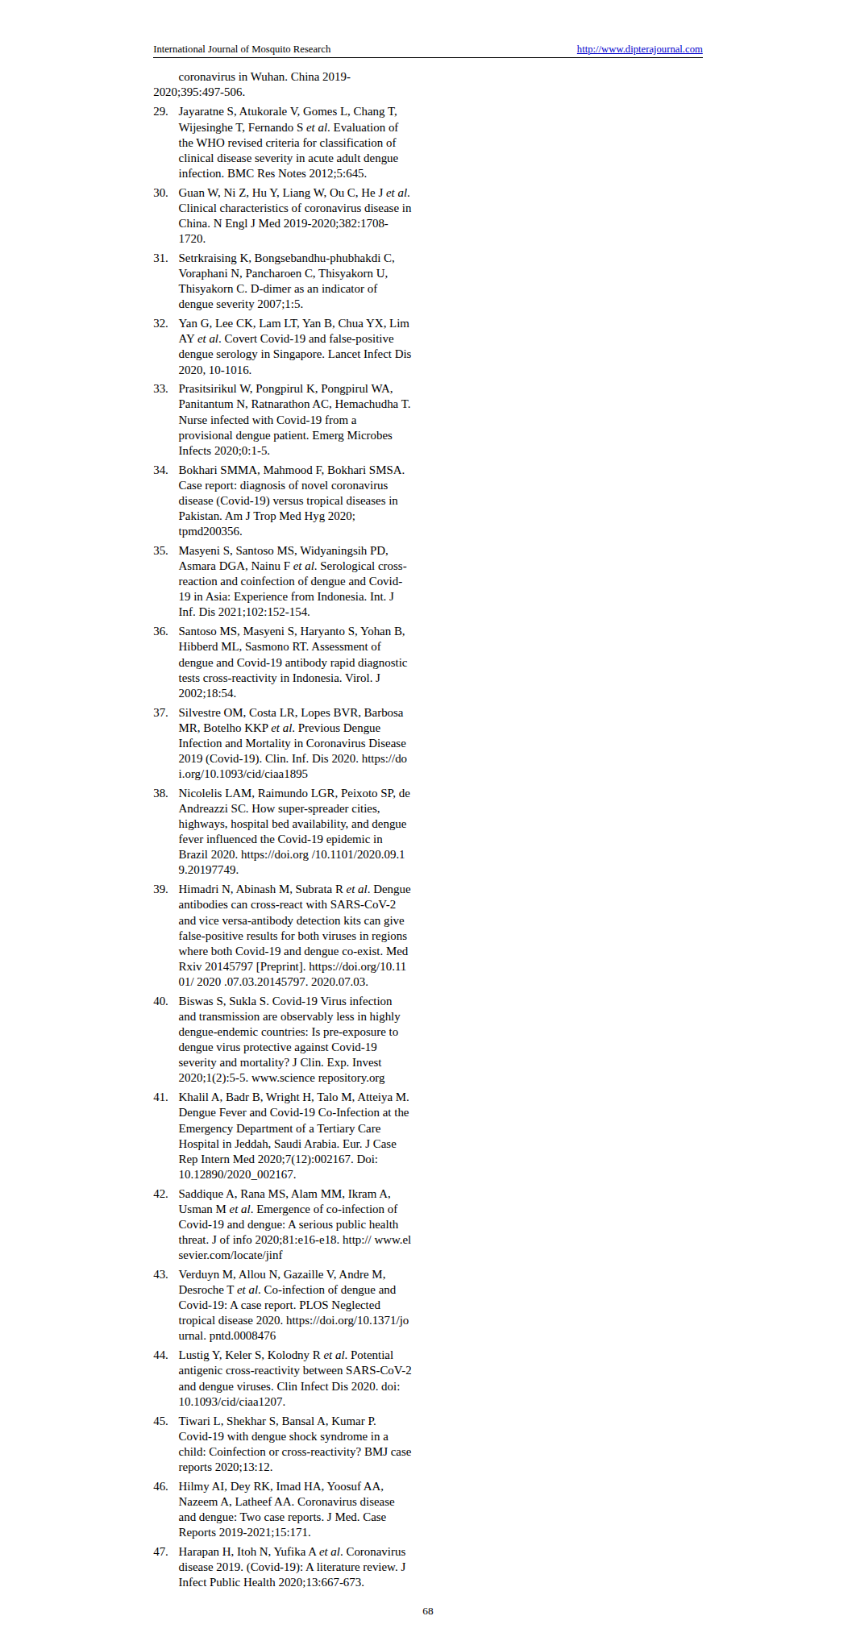International Journal of Mosquito Research http://www.dipterajournal.com
coronavirus in Wuhan. China 2019-2020;395:497-506.
Jayaratne S, Atukorale V, Gomes L, Chang T, Wijesinghe T, Fernando S et al. Evaluation of the WHO revised criteria for classification of clinical disease severity in acute adult dengue infection. BMC Res Notes 2012;5:645.
Guan W, Ni Z, Hu Y, Liang W, Ou C, He J et al. Clinical characteristics of coronavirus disease in China. N Engl J Med 2019-2020;382:1708-1720.
Setrkraising K, Bongsebandhu-phubhakdi C, Voraphani N, Pancharoen C, Thisyakorn U, Thisyakorn C. D-dimer as an indicator of dengue severity 2007;1:5.
Yan G, Lee CK, Lam LT, Yan B, Chua YX, Lim AY et al. Covert Covid-19 and false-positive dengue serology in Singapore. Lancet Infect Dis 2020, 10-1016.
Prasitsirikul W, Pongpirul K, Pongpirul WA, Panitantum N, Ratnarathon AC, Hemachudha T. Nurse infected with Covid-19 from a provisional dengue patient. Emerg Microbes Infects 2020;0:1-5.
Bokhari SMMA, Mahmood F, Bokhari SMSA. Case report: diagnosis of novel coronavirus disease (Covid-19) versus tropical diseases in Pakistan. Am J Trop Med Hyg 2020; tpmd200356.
Masyeni S, Santoso MS, Widyaningsih PD, Asmara DGA, Nainu F et al. Serological cross-reaction and coinfection of dengue and Covid-19 in Asia: Experience from Indonesia. Int. J Inf. Dis 2021;102:152-154.
Santoso MS, Masyeni S, Haryanto S, Yohan B, Hibberd ML, Sasmono RT. Assessment of dengue and Covid-19 antibody rapid diagnostic tests cross-reactivity in Indonesia. Virol. J 2002;18:54.
Silvestre OM, Costa LR, Lopes BVR, Barbosa MR, Botelho KKP et al. Previous Dengue Infection and Mortality in Coronavirus Disease 2019 (Covid-19). Clin. Inf. Dis 2020. https://doi.org/10.1093/cid/ciaa1895
Nicolelis LAM, Raimundo LGR, Peixoto SP, de Andreazzi SC. How super-spreader cities, highways, hospital bed availability, and dengue fever influenced the Covid-19 epidemic in Brazil 2020. https://doi.org /10.1101/2020.09.19.20197749.
Himadri N, Abinash M, Subrata R et al. Dengue antibodies can cross-react with SARS-CoV-2 and vice versa-antibody detection kits can give false-positive results for both viruses in regions where both Covid-19 and dengue co-exist. Med Rxiv 20145797 [Preprint]. https://doi.org/10.1101/ 2020 .07.03.20145797. 2020.07.03.
Biswas S, Sukla S. Covid-19 Virus infection and transmission are observably less in highly dengue-endemic countries: Is pre-exposure to dengue virus protective against Covid-19 severity and mortality? J Clin. Exp. Invest 2020;1(2):5-5. www.science repository.org
Khalil A, Badr B, Wright H, Talo M, Atteiya M. Dengue Fever and Covid-19 Co-Infection at the Emergency Department of a Tertiary Care Hospital in Jeddah, Saudi Arabia. Eur. J Case Rep Intern Med 2020;7(12):002167. Doi: 10.12890/2020_002167.
Saddique A, Rana MS, Alam MM, Ikram A, Usman M et al. Emergence of co-infection of Covid-19 and dengue: A serious public health threat. J of info 2020;81:e16-e18. http:// www.elsevier.com/locate/jinf
Verduyn M, Allou N, Gazaille V, Andre M, Desroche T et al. Co-infection of dengue and Covid-19: A case report. PLOS Neglected tropical disease 2020. https://doi.org/10.1371/journal. pntd.0008476
Lustig Y, Keler S, Kolodny R et al. Potential antigenic cross-reactivity between SARS-CoV-2 and dengue viruses. Clin Infect Dis 2020. doi: 10.1093/cid/ciaa1207.
Tiwari L, Shekhar S, Bansal A, Kumar P. Covid-19 with dengue shock syndrome in a child: Coinfection or cross-reactivity? BMJ case reports 2020;13:12.
Hilmy AI, Dey RK, Imad HA, Yoosuf AA, Nazeem A, Latheef AA. Coronavirus disease and dengue: Two case reports. J Med. Case Reports 2019-2021;15:171.
Harapan H, Itoh N, Yufika A et al. Coronavirus disease 2019. (Covid-19): A literature review. J Infect Public Health 2020;13:667-673.
68